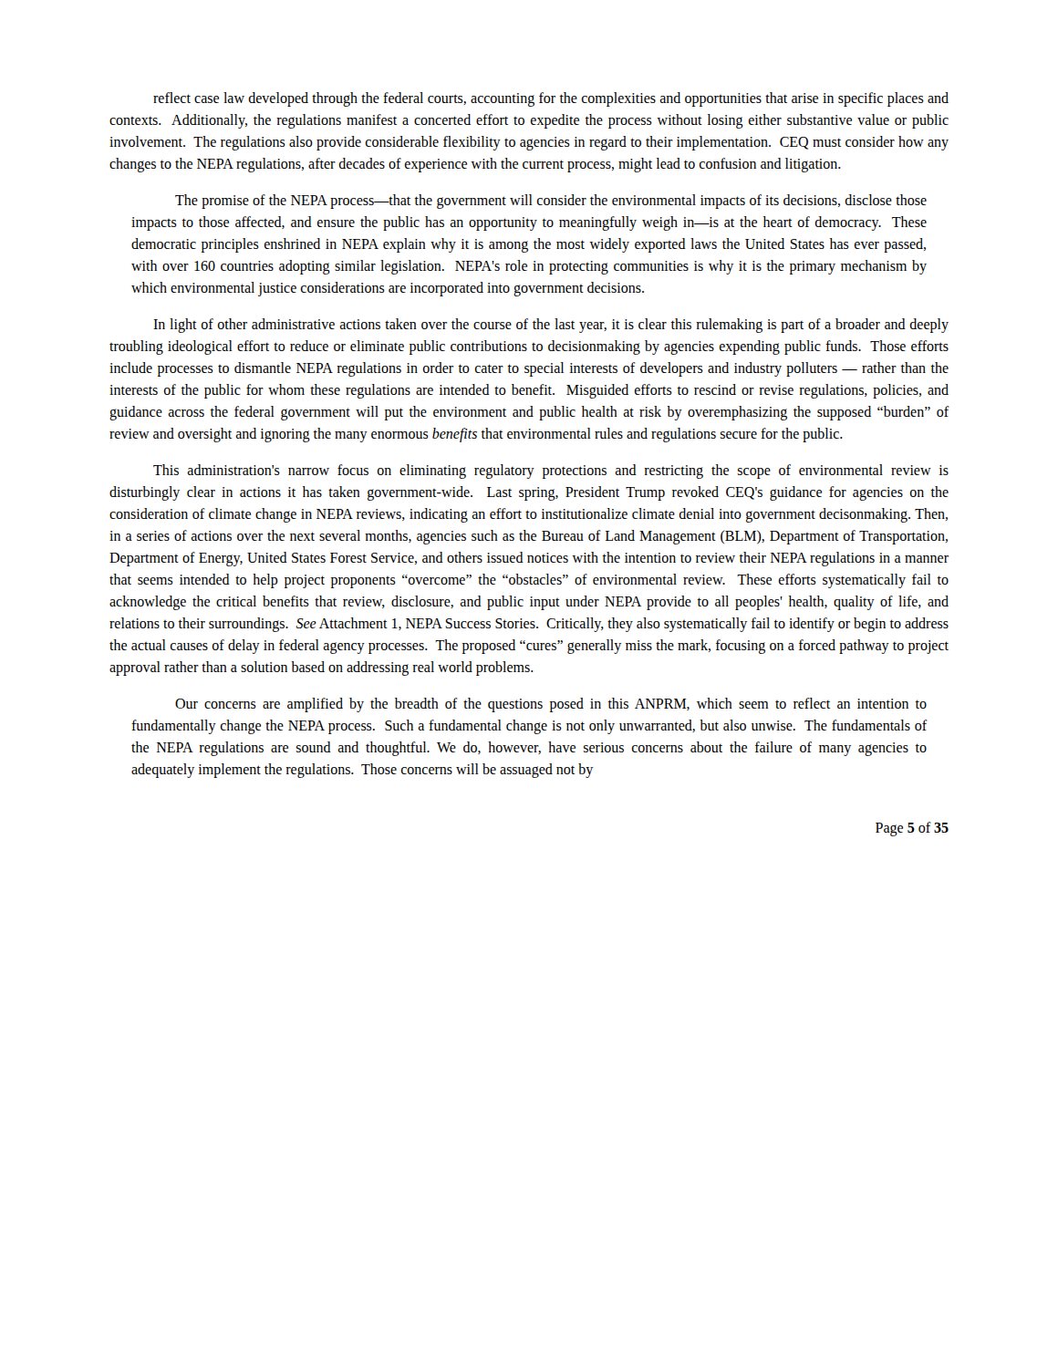reflect case law developed through the federal courts, accounting for the complexities and opportunities that arise in specific places and contexts. Additionally, the regulations manifest a concerted effort to expedite the process without losing either substantive value or public involvement. The regulations also provide considerable flexibility to agencies in regard to their implementation. CEQ must consider how any changes to the NEPA regulations, after decades of experience with the current process, might lead to confusion and litigation.
The promise of the NEPA process—that the government will consider the environmental impacts of its decisions, disclose those impacts to those affected, and ensure the public has an opportunity to meaningfully weigh in—is at the heart of democracy. These democratic principles enshrined in NEPA explain why it is among the most widely exported laws the United States has ever passed, with over 160 countries adopting similar legislation. NEPA's role in protecting communities is why it is the primary mechanism by which environmental justice considerations are incorporated into government decisions.
In light of other administrative actions taken over the course of the last year, it is clear this rulemaking is part of a broader and deeply troubling ideological effort to reduce or eliminate public contributions to decisionmaking by agencies expending public funds. Those efforts include processes to dismantle NEPA regulations in order to cater to special interests of developers and industry polluters — rather than the interests of the public for whom these regulations are intended to benefit. Misguided efforts to rescind or revise regulations, policies, and guidance across the federal government will put the environment and public health at risk by overemphasizing the supposed “burden” of review and oversight and ignoring the many enormous benefits that environmental rules and regulations secure for the public.
This administration's narrow focus on eliminating regulatory protections and restricting the scope of environmental review is disturbingly clear in actions it has taken government-wide. Last spring, President Trump revoked CEQ's guidance for agencies on the consideration of climate change in NEPA reviews, indicating an effort to institutionalize climate denial into government decisonmaking. Then, in a series of actions over the next several months, agencies such as the Bureau of Land Management (BLM), Department of Transportation, Department of Energy, United States Forest Service, and others issued notices with the intention to review their NEPA regulations in a manner that seems intended to help project proponents “overcome” the “obstacles” of environmental review. These efforts systematically fail to acknowledge the critical benefits that review, disclosure, and public input under NEPA provide to all peoples' health, quality of life, and relations to their surroundings. See Attachment 1, NEPA Success Stories. Critically, they also systematically fail to identify or begin to address the actual causes of delay in federal agency processes. The proposed “cures” generally miss the mark, focusing on a forced pathway to project approval rather than a solution based on addressing real world problems.
Our concerns are amplified by the breadth of the questions posed in this ANPRM, which seem to reflect an intention to fundamentally change the NEPA process. Such a fundamental change is not only unwarranted, but also unwise. The fundamentals of the NEPA regulations are sound and thoughtful. We do, however, have serious concerns about the failure of many agencies to adequately implement the regulations. Those concerns will be assuaged not by
Page 5 of 35